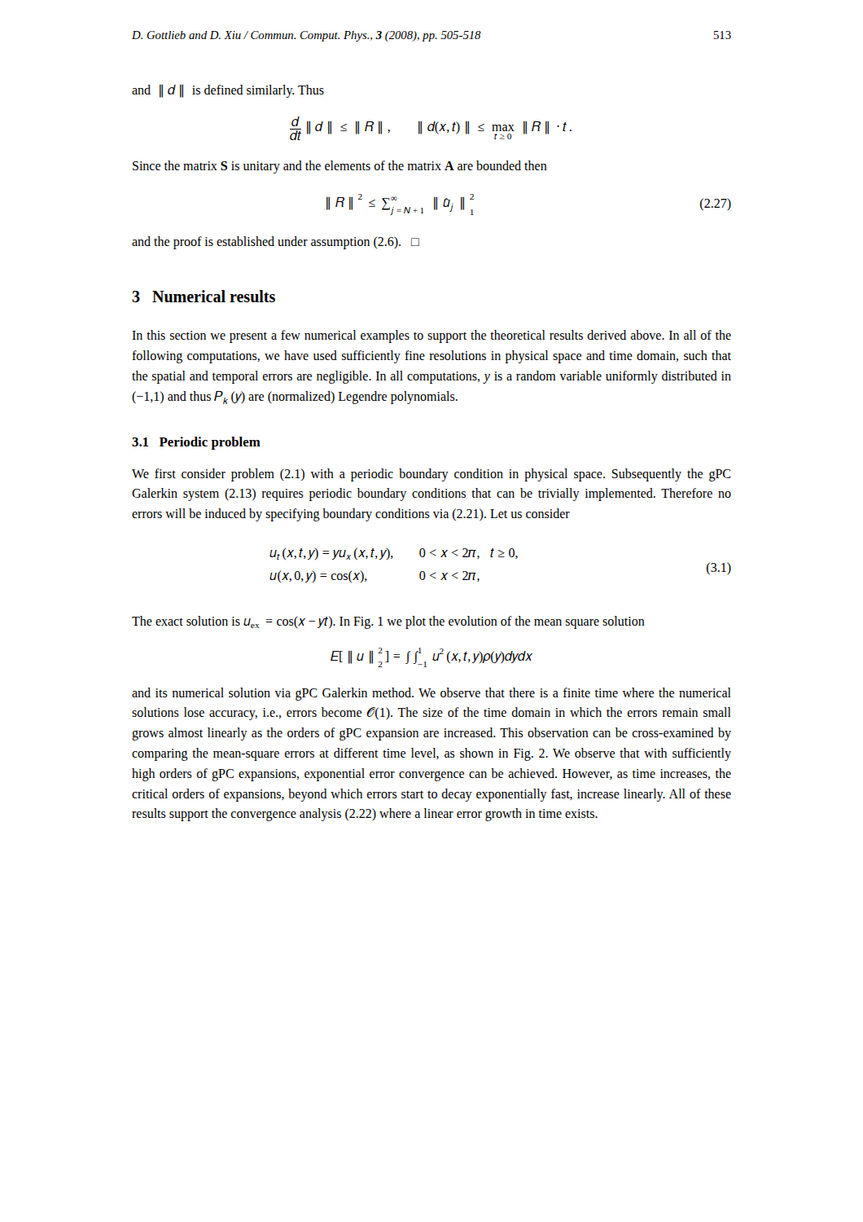D. Gottlieb and D. Xiu / Commun. Comput. Phys., 3 (2008), pp. 505-518 513
and ∥d∥ is defined similarly. Thus
ddt ∥d∥ ≤ ∥R∥ , ∥d(x,t)∥ ≤ maxt≥0 ∥R∥ ⋅t .
Since the matrix S is unitary and the elements of the matrix A are bounded then
∥R∥2 ≤ ∑ j=N+1 ∞ ∥ûj∥ 1 2
(2.27)
and the proof is established under assumption (2.6). □
3 Numerical results
In this section we present a few numerical examples to support the theoretical results derived above. In all of the following computations, we have used sufficiently fine resolutions in physical space and time domain, such that the spatial and temporal errors are negligible. In all computations, y is a random variable uniformly distributed in (−1,1) and thus Pk(y) are (normalized) Legendre polynomials.
3.1 Periodic problem
We first consider problem (2.1) with a periodic boundary condition in physical space. Subsequently the gPC Galerkin system (2.13) requires periodic boundary conditions that can be trivially implemented. Therefore no errors will be induced by specifying boundary conditions via (2.21). Let us consider
| u t ( x , t , y ) = y u x ( x , t , y ) , | 0 < x < 2 π , t ≥ 0 , |
| u ( x , 0 , y ) = cos ( x ) , | 0 < x < 2 π , |
(3.1)
The exact solution is uex=cos(x−yt). In Fig. 1 we plot the evolution of the mean square solution
E [ ∥u∥ 2 2 ] = ∫ ∫−11 u2 (x,t,y) ρ(y) dydx
and its numerical solution via gPC Galerkin method. We observe that there is a finite time where the numerical solutions lose accuracy, i.e., errors become 𝒪(1). The size of the time domain in which the errors remain small grows almost linearly as the orders of gPC expansion are increased. This observation can be cross-examined by comparing the mean-square errors at different time level, as shown in Fig. 2. We observe that with sufficiently high orders of gPC expansions, exponential error convergence can be achieved. However, as time increases, the critical orders of expansions, beyond which errors start to decay exponentially fast, increase linearly. All of these results support the convergence analysis (2.22) where a linear error growth in time exists.